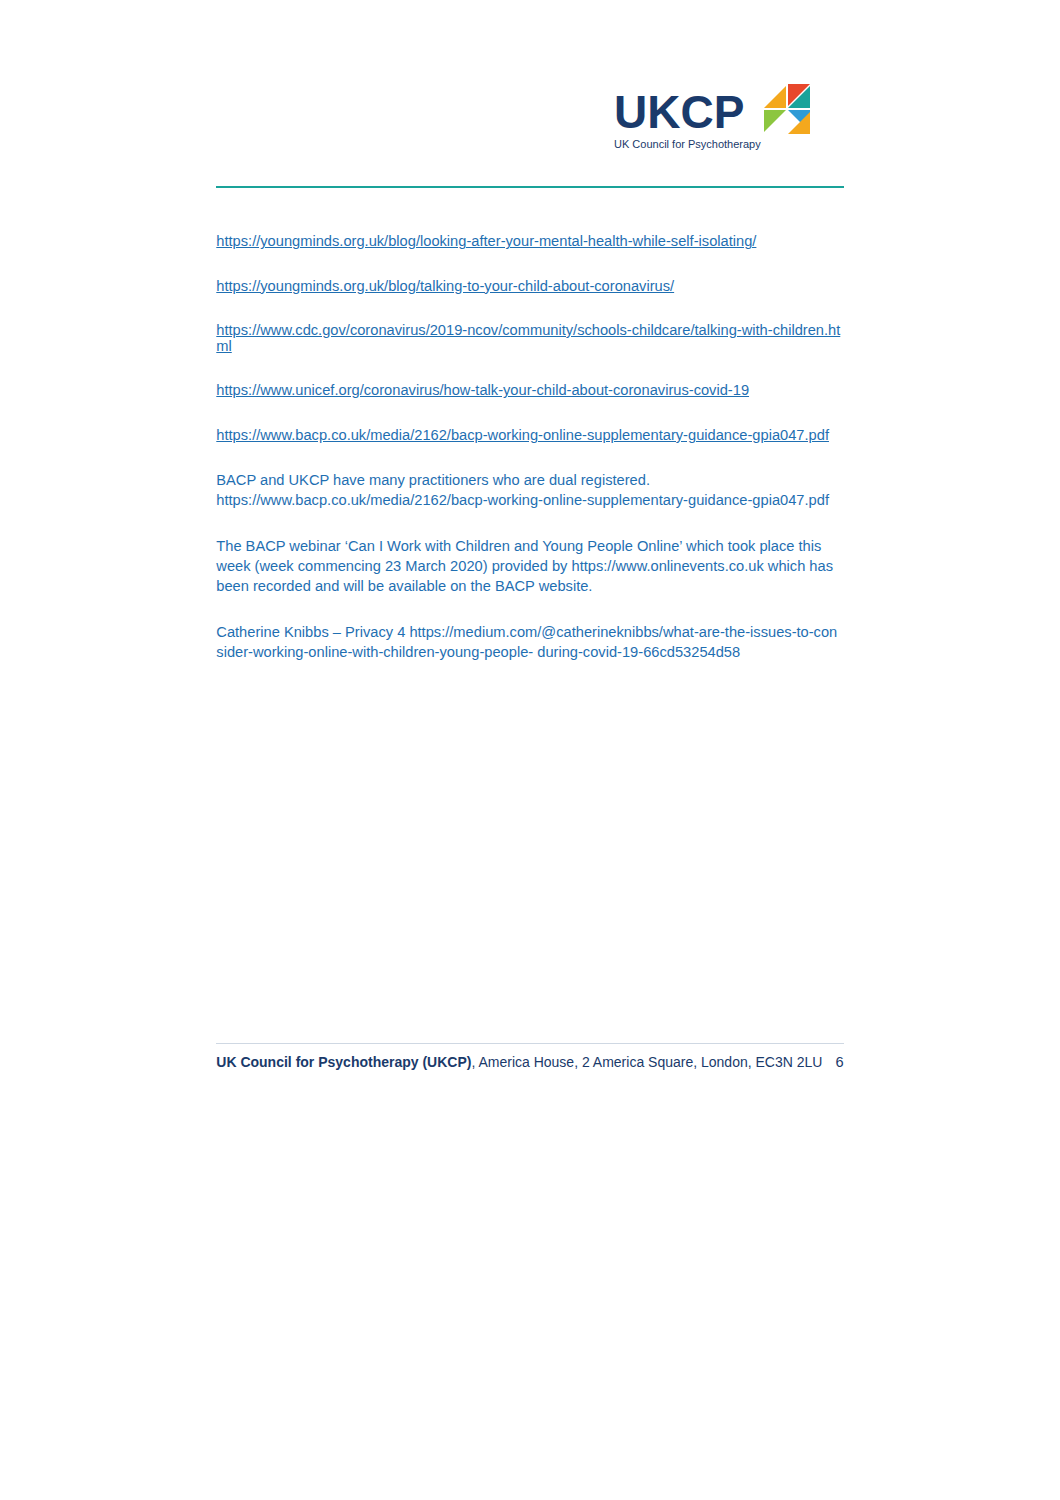UKCP UK Council for Psychotherapy
https://youngminds.org.uk/blog/looking-after-your-mental-health-while-self-isolating/
https://youngminds.org.uk/blog/talking-to-your-child-about-coronavirus/
https://www.cdc.gov/coronavirus/2019-ncov/community/schools-childcare/talking-with-children.html
https://www.unicef.org/coronavirus/how-talk-your-child-about-coronavirus-covid-19
https://www.bacp.co.uk/media/2162/bacp-working-online-supplementary-guidance-gpia047.pdf
BACP and UKCP have many practitioners who are dual registered.
https://www.bacp.co.uk/media/2162/bacp-working-online-supplementary-guidance-gpia047.pdf
The BACP webinar ‘Can I Work with Children and Young People Online’ which took place this week (week commencing 23 March 2020) provided by https://www.onlinevents.co.uk which has been recorded and will be available on the BACP website.
Catherine Knibbs – Privacy 4 https://medium.com/@catherineknibbs/what-are-the-issues-to-consider-working-online-with-children-young-people- during-covid-19-66cd53254d58
UK Council for Psychotherapy (UKCP), America House, 2 America Square, London, EC3N 2LU 6